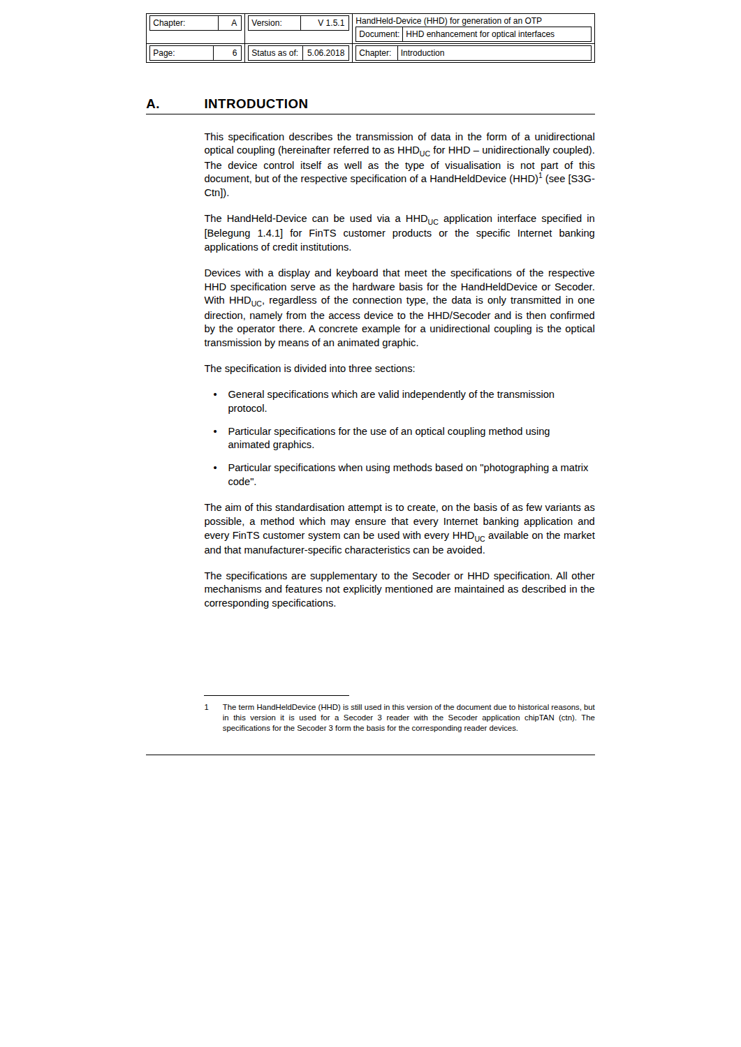| / Chapter: / A / | / Version: / V 1.5.1 / | HandHeld-Device (HHD) for generation of an OTP / Document: / HHD enhancement for optical interfaces / |
| / Page: / 6 / | / Status as of: / 5.06.2018 / | / Chapter: / Introduction / |
A. INTRODUCTION
This specification describes the transmission of data in the form of a unidirectional optical coupling (hereinafter referred to as HHDUC for HHD – unidirectionally coupled). The device control itself as well as the type of visualisation is not part of this document, but of the respective specification of a HandHeldDevice (HHD)1 (see [S3G-Ctn]).
The HandHeld-Device can be used via a HHDUC application interface specified in [Belegung 1.4.1] for FinTS customer products or the specific Internet banking applications of credit institutions.
Devices with a display and keyboard that meet the specifications of the respective HHD specification serve as the hardware basis for the HandHeldDevice or Secoder. With HHDUC, regardless of the connection type, the data is only transmitted in one direction, namely from the access device to the HHD/Secoder and is then confirmed by the operator there. A concrete example for a unidirectional coupling is the optical transmission by means of an animated graphic.
The specification is divided into three sections:
General specifications which are valid independently of the transmission protocol.
Particular specifications for the use of an optical coupling method using animated graphics.
Particular specifications when using methods based on "photographing a matrix code".
The aim of this standardisation attempt is to create, on the basis of as few variants as possible, a method which may ensure that every Internet banking application and every FinTS customer system can be used with every HHDUC available on the market and that manufacturer-specific characteristics can be avoided.
The specifications are supplementary to the Secoder or HHD specification. All other mechanisms and features not explicitly mentioned are maintained as described in the corresponding specifications.
1
The term HandHeldDevice (HHD) is still used in this version of the document due to historical reasons, but in this version it is used for a Secoder 3 reader with the Secoder application chipTAN (ctn). The specifications for the Secoder 3 form the basis for the corresponding reader devices.